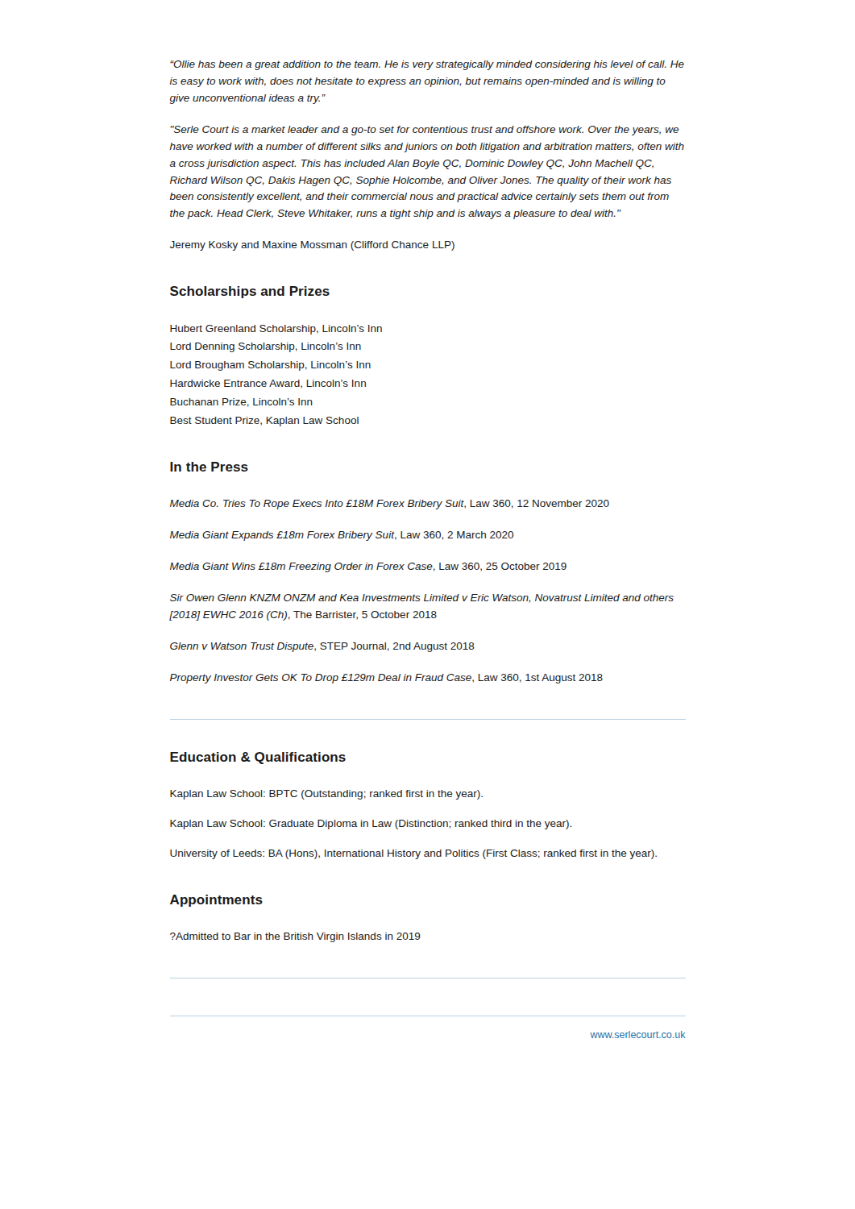“Ollie has been a great addition to the team. He is very strategically minded considering his level of call. He is easy to work with, does not hesitate to express an opinion, but remains open-minded and is willing to give unconventional ideas a try.”
"Serle Court is a market leader and a go-to set for contentious trust and offshore work. Over the years, we have worked with a number of different silks and juniors on both litigation and arbitration matters, often with a cross jurisdiction aspect. This has included Alan Boyle QC, Dominic Dowley QC, John Machell QC, Richard Wilson QC, Dakis Hagen QC, Sophie Holcombe, and Oliver Jones. The quality of their work has been consistently excellent, and their commercial nous and practical advice certainly sets them out from the pack. Head Clerk, Steve Whitaker, runs a tight ship and is always a pleasure to deal with."
Jeremy Kosky and Maxine Mossman (Clifford Chance LLP)
Scholarships and Prizes
Hubert Greenland Scholarship, Lincoln’s Inn
Lord Denning Scholarship, Lincoln’s Inn
Lord Brougham Scholarship, Lincoln’s Inn
Hardwicke Entrance Award, Lincoln’s Inn
Buchanan Prize, Lincoln’s Inn
Best Student Prize, Kaplan Law School
In the Press
Media Co. Tries To Rope Execs Into £18M Forex Bribery Suit, Law 360, 12 November 2020
Media Giant Expands £18m Forex Bribery Suit, Law 360, 2 March 2020
Media Giant Wins £18m Freezing Order in Forex Case, Law 360, 25 October 2019
Sir Owen Glenn KNZM ONZM and Kea Investments Limited v Eric Watson, Novatrust Limited and others [2018] EWHC 2016 (Ch), The Barrister, 5 October 2018
Glenn v Watson Trust Dispute, STEP Journal, 2nd August 2018
Property Investor Gets OK To Drop £129m Deal in Fraud Case, Law 360, 1st August 2018
Education & Qualifications
Kaplan Law School: BPTC (Outstanding; ranked first in the year).
Kaplan Law School: Graduate Diploma in Law (Distinction; ranked third in the year).
University of Leeds: BA (Hons), International History and Politics (First Class; ranked first in the year).
Appointments
?Admitted to Bar in the British Virgin Islands in 2019
www.serlecourt.co.uk